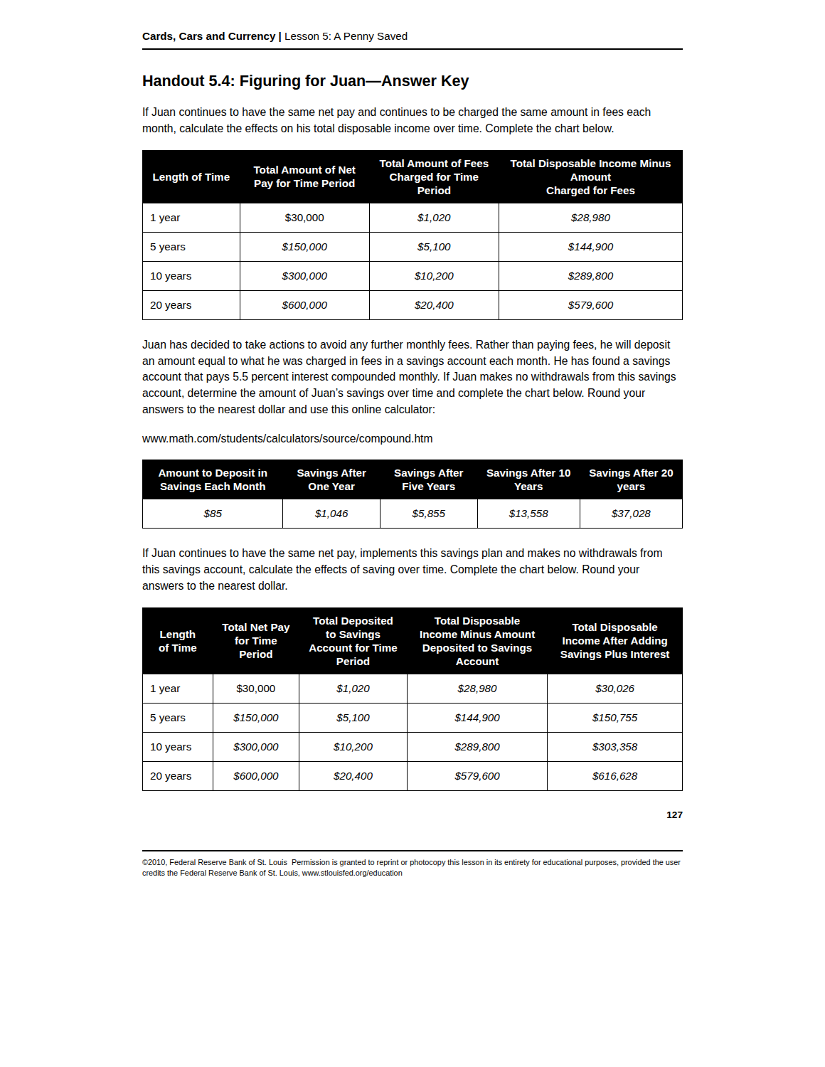Cards, Cars and Currency | Lesson 5: A Penny Saved
Handout 5.4: Figuring for Juan—Answer Key
If Juan continues to have the same net pay and continues to be charged the same amount in fees each month, calculate the effects on his total disposable income over time. Complete the chart below.
| Length of Time | Total Amount of Net Pay for Time Period | Total Amount of Fees Charged for Time Period | Total Disposable Income Minus Amount Charged for Fees |
| --- | --- | --- | --- |
| 1 year | $30,000 | $1,020 | $28,980 |
| 5 years | $150,000 | $5,100 | $144,900 |
| 10 years | $300,000 | $10,200 | $289,800 |
| 20 years | $600,000 | $20,400 | $579,600 |
Juan has decided to take actions to avoid any further monthly fees. Rather than paying fees, he will deposit an amount equal to what he was charged in fees in a savings account each month. He has found a savings account that pays 5.5 percent interest compounded monthly. If Juan makes no withdrawals from this savings account, determine the amount of Juan’s savings over time and complete the chart below. Round your answers to the nearest dollar and use this online calculator:
www.math.com/students/calculators/source/compound.htm
| Amount to Deposit in Savings Each Month | Savings After One Year | Savings After Five Years | Savings After 10 Years | Savings After 20 years |
| --- | --- | --- | --- | --- |
| $85 | $1,046 | $5,855 | $13,558 | $37,028 |
If Juan continues to have the same net pay, implements this savings plan and makes no withdrawals from this savings account, calculate the effects of saving over time. Complete the chart below. Round your answers to the nearest dollar.
| Length of Time | Total Net Pay for Time Period | Total Deposited to Savings Account for Time Period | Total Disposable Income Minus Amount Deposited to Savings Account | Total Disposable Income After Adding Savings Plus Interest |
| --- | --- | --- | --- | --- |
| 1 year | $30,000 | $1,020 | $28,980 | $30,026 |
| 5 years | $150,000 | $5,100 | $144,900 | $150,755 |
| 10 years | $300,000 | $10,200 | $289,800 | $303,358 |
| 20 years | $600,000 | $20,400 | $579,600 | $616,628 |
127
©2010, Federal Reserve Bank of St. Louis Permission is granted to reprint or photocopy this lesson in its entirety for educational purposes, provided the user credits the Federal Reserve Bank of St. Louis, www.stlouisfed.org/education